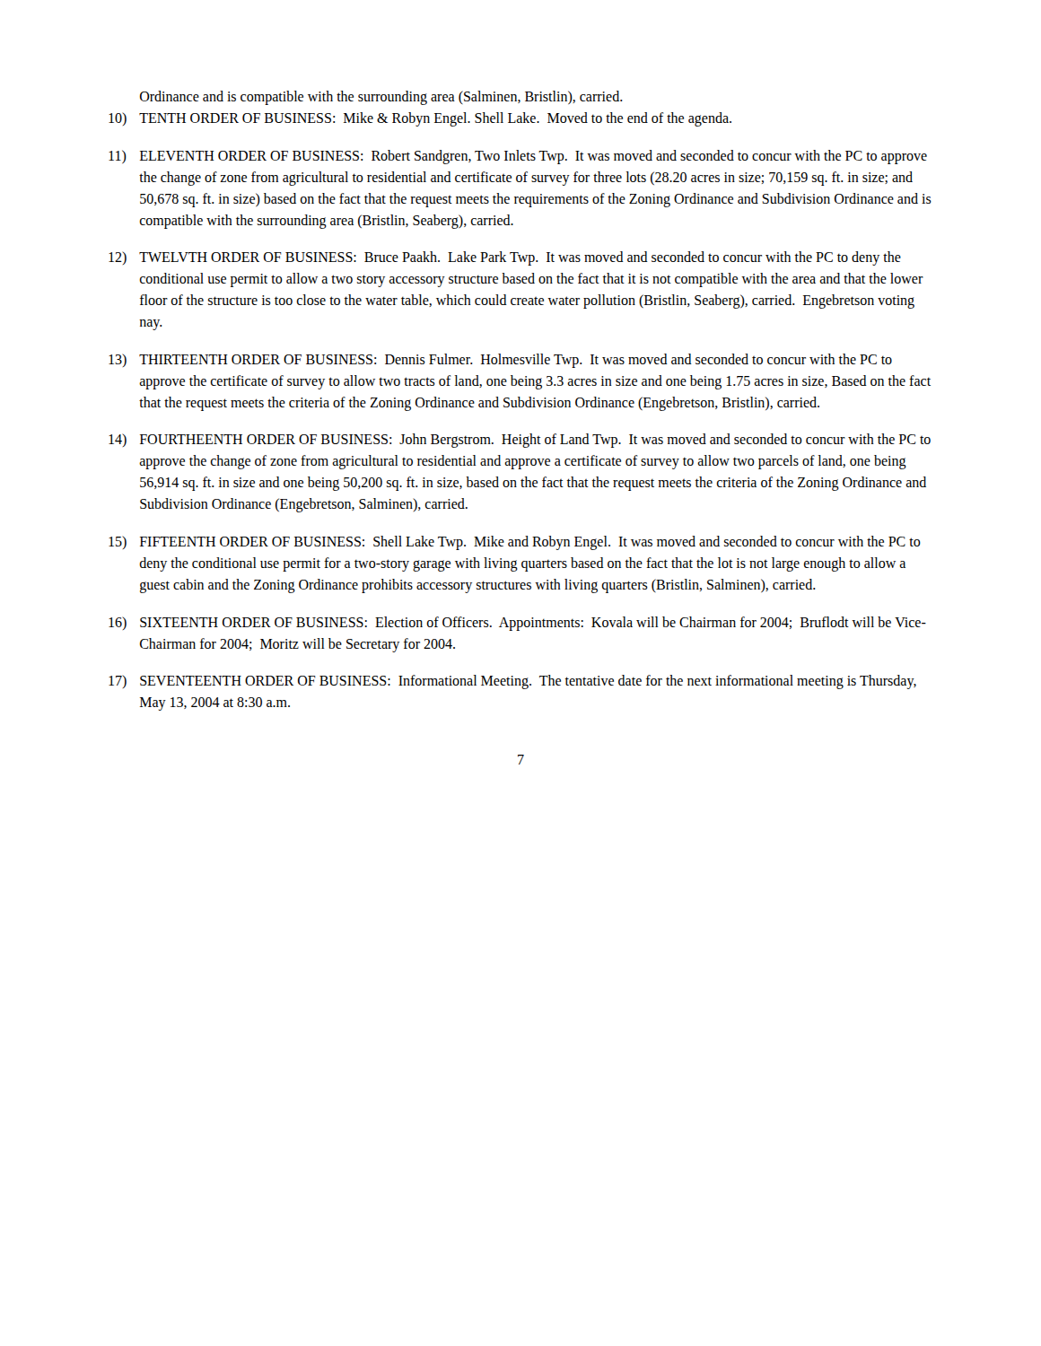Ordinance and is compatible with the surrounding area (Salminen, Bristlin), carried.
TENTH ORDER OF BUSINESS: Mike & Robyn Engel. Shell Lake. Moved to the end of the agenda.
ELEVENTH ORDER OF BUSINESS: Robert Sandgren, Two Inlets Twp. It was moved and seconded to concur with the PC to approve the change of zone from agricultural to residential and certificate of survey for three lots (28.20 acres in size; 70,159 sq. ft. in size; and 50,678 sq. ft. in size) based on the fact that the request meets the requirements of the Zoning Ordinance and Subdivision Ordinance and is compatible with the surrounding area (Bristlin, Seaberg), carried.
TWELVTH ORDER OF BUSINESS: Bruce Paakh. Lake Park Twp. It was moved and seconded to concur with the PC to deny the conditional use permit to allow a two story accessory structure based on the fact that it is not compatible with the area and that the lower floor of the structure is too close to the water table, which could create water pollution (Bristlin, Seaberg), carried. Engebretson voting nay.
THIRTEENTH ORDER OF BUSINESS: Dennis Fulmer. Holmesville Twp. It was moved and seconded to concur with the PC to approve the certificate of survey to allow two tracts of land, one being 3.3 acres in size and one being 1.75 acres in size, Based on the fact that the request meets the criteria of the Zoning Ordinance and Subdivision Ordinance (Engebretson, Bristlin), carried.
FOURTHEENTH ORDER OF BUSINESS: John Bergstrom. Height of Land Twp. It was moved and seconded to concur with the PC to approve the change of zone from agricultural to residential and approve a certificate of survey to allow two parcels of land, one being 56,914 sq. ft. in size and one being 50,200 sq. ft. in size, based on the fact that the request meets the criteria of the Zoning Ordinance and Subdivision Ordinance (Engebretson, Salminen), carried.
FIFTEENTH ORDER OF BUSINESS: Shell Lake Twp. Mike and Robyn Engel. It was moved and seconded to concur with the PC to deny the conditional use permit for a two-story garage with living quarters based on the fact that the lot is not large enough to allow a guest cabin and the Zoning Ordinance prohibits accessory structures with living quarters (Bristlin, Salminen), carried.
SIXTEENTH ORDER OF BUSINESS: Election of Officers. Appointments: Kovala will be Chairman for 2004; Bruflodt will be Vice-Chairman for 2004; Moritz will be Secretary for 2004.
SEVENTEENTH ORDER OF BUSINESS: Informational Meeting. The tentative date for the next informational meeting is Thursday, May 13, 2004 at 8:30 a.m.
7